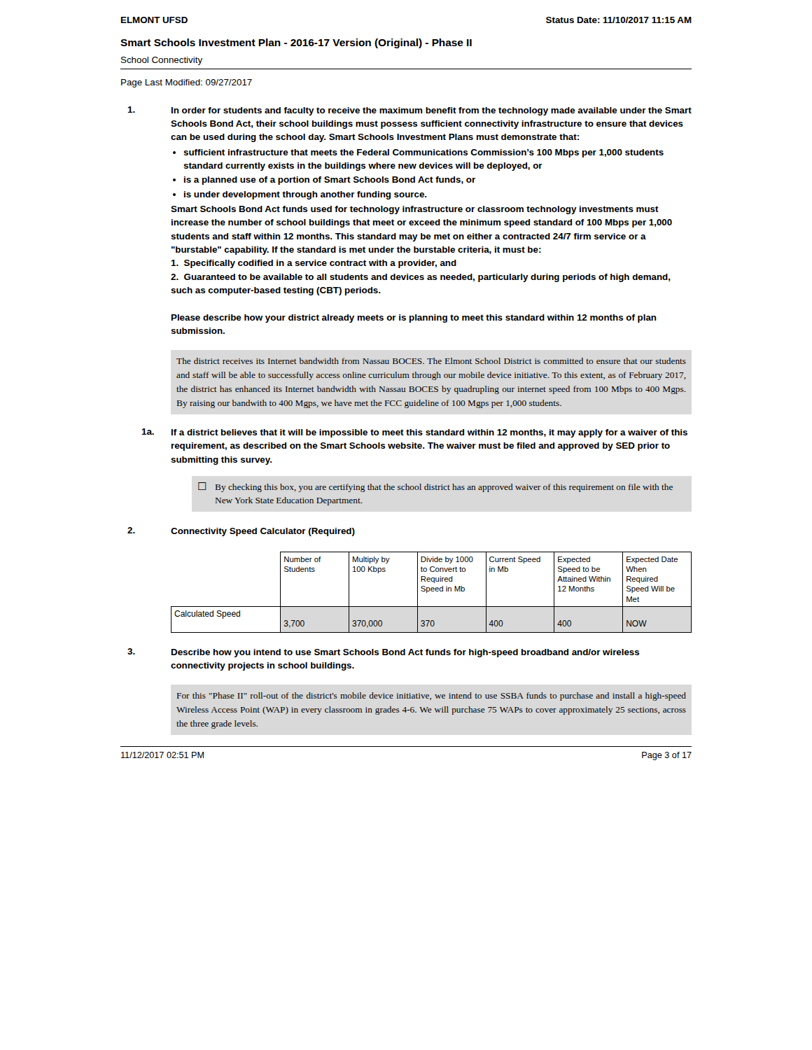ELMONT UFSD Status Date: 11/10/2017 11:15 AM
Smart Schools Investment Plan - 2016-17 Version (Original) - Phase II
School Connectivity
Page Last Modified: 09/27/2017
1.
In order for students and faculty to receive the maximum benefit from the technology made available under the Smart Schools Bond Act, their school buildings must possess sufficient connectivity infrastructure to ensure that devices can be used during the school day. Smart Schools Investment Plans must demonstrate that:
sufficient infrastructure that meets the Federal Communications Commission’s 100 Mbps per 1,000 students standard currently exists in the buildings where new devices will be deployed, or
is a planned use of a portion of Smart Schools Bond Act funds, or
is under development through another funding source.
Smart Schools Bond Act funds used for technology infrastructure or classroom technology investments must increase the number of school buildings that meet or exceed the minimum speed standard of 100 Mbps per 1,000 students and staff within 12 months. This standard may be met on either a contracted 24/7 firm service or a "burstable" capability. If the standard is met under the burstable criteria, it must be:
1. Specifically codified in a service contract with a provider, and
2. Guaranteed to be available to all students and devices as needed, particularly during periods of high demand, such as computer-based testing (CBT) periods.
Please describe how your district already meets or is planning to meet this standard within 12 months of plan submission.
The district receives its Internet bandwidth from Nassau BOCES. The Elmont School District is committed to ensure that our students and staff will be able to successfully access online curriculum through our mobile device initiative. To this extent, as of February 2017, the district has enhanced its Internet bandwidth with Nassau BOCES by quadrupling our internet speed from 100 Mbps to 400 Mgps. By raising our bandwith to 400 Mgps, we have met the FCC guideline of 100 Mgps per 1,000 students.
1a.
If a district believes that it will be impossible to meet this standard within 12 months, it may apply for a waiver of this requirement, as described on the Smart Schools website. The waiver must be filed and approved by SED prior to submitting this survey.
☐ By checking this box, you are certifying that the school district has an approved waiver of this requirement on file with the New York State Education Department.
2.
Connectivity Speed Calculator (Required)
| | Number of Students | Multiply by 100 Kbps | Divide by 1000 to Convert to Required Speed in Mb | Current Speed in Mb | Expected Speed to be Attained Within 12 Months | Expected Date When Required Speed Will be Met |
| --- | --- | --- | --- | --- | --- | --- |
| Calculated Speed | 3,700 | 370,000 | 370 | 400 | 400 | NOW |
3.
Describe how you intend to use Smart Schools Bond Act funds for high-speed broadband and/or wireless connectivity projects in school buildings.
For this "Phase II" roll-out of the district's mobile device initiative, we intend to use SSBA funds to purchase and install a high-speed Wireless Access Point (WAP) in every classroom in grades 4-6. We will purchase 75 WAPs to cover approximately 25 sections, across the three grade levels.
11/12/2017 02:51 PM Page 3 of 17